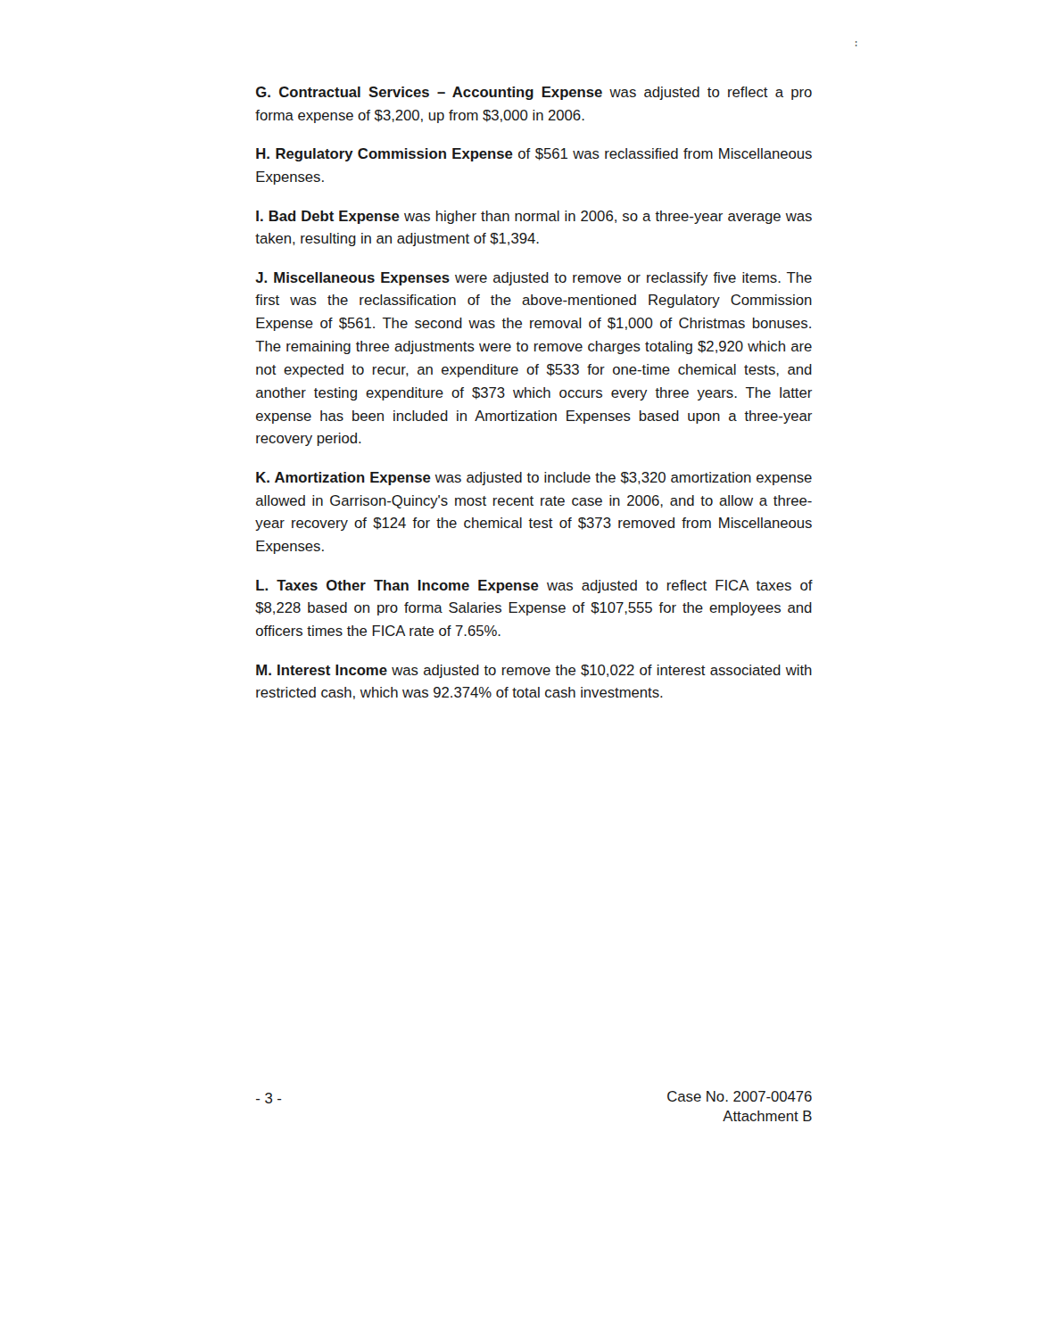G. Contractual Services – Accounting Expense was adjusted to reflect a pro forma expense of $3,200, up from $3,000 in 2006.
H. Regulatory Commission Expense of $561 was reclassified from Miscellaneous Expenses.
I. Bad Debt Expense was higher than normal in 2006, so a three-year average was taken, resulting in an adjustment of $1,394.
J. Miscellaneous Expenses were adjusted to remove or reclassify five items. The first was the reclassification of the above-mentioned Regulatory Commission Expense of $561. The second was the removal of $1,000 of Christmas bonuses. The remaining three adjustments were to remove charges totaling $2,920 which are not expected to recur, an expenditure of $533 for one-time chemical tests, and another testing expenditure of $373 which occurs every three years. The latter expense has been included in Amortization Expenses based upon a three-year recovery period.
K. Amortization Expense was adjusted to include the $3,320 amortization expense allowed in Garrison-Quincy's most recent rate case in 2006, and to allow a three-year recovery of $124 for the chemical test of $373 removed from Miscellaneous Expenses.
L. Taxes Other Than Income Expense was adjusted to reflect FICA taxes of $8,228 based on pro forma Salaries Expense of $107,555 for the employees and officers times the FICA rate of 7.65%.
M. Interest Income was adjusted to remove the $10,022 of interest associated with restricted cash, which was 92.374% of total cash investments.
- 3 -
Case No. 2007-00476
Attachment B